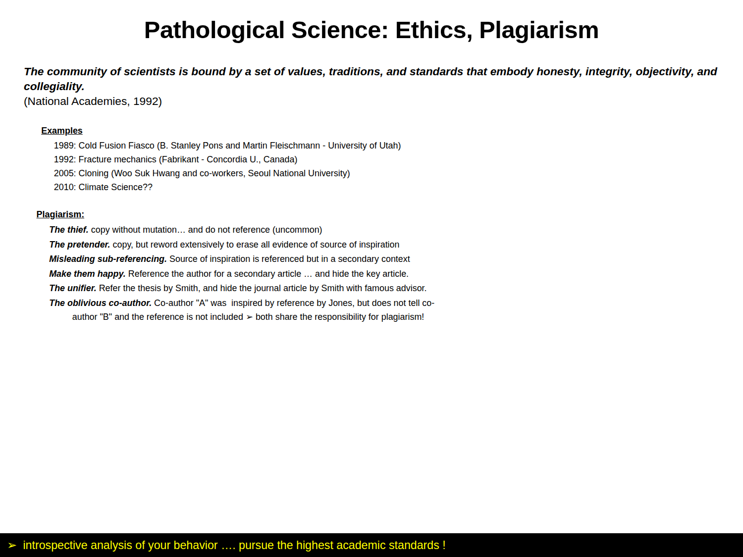Pathological Science: Ethics, Plagiarism
The community of scientists is bound by a set of values, traditions, and standards that embody honesty, integrity, objectivity, and collegiality.
(National Academies, 1992)
Examples
1989: Cold Fusion Fiasco (B. Stanley Pons and Martin Fleischmann - University of Utah)
1992: Fracture mechanics (Fabrikant - Concordia U., Canada)
2005: Cloning (Woo Suk Hwang and co-workers, Seoul National University)
2010: Climate Science??
Plagiarism:
The thief. copy without mutation… and do not reference (uncommon)
The pretender. copy, but reword extensively to erase all evidence of source of inspiration
Misleading sub-referencing. Source of inspiration is referenced but in a secondary context
Make them happy. Reference the author for a secondary article … and hide the key article.
The unifier. Refer the thesis by Smith, and hide the journal article by Smith with famous advisor.
The oblivious co-author. Co-author "A" was inspired by reference by Jones, but does not tell co-author "B" and the reference is not included ➢ both share the responsibility for plagiarism!
➢ introspective analysis of your behavior …. pursue the highest academic standards !